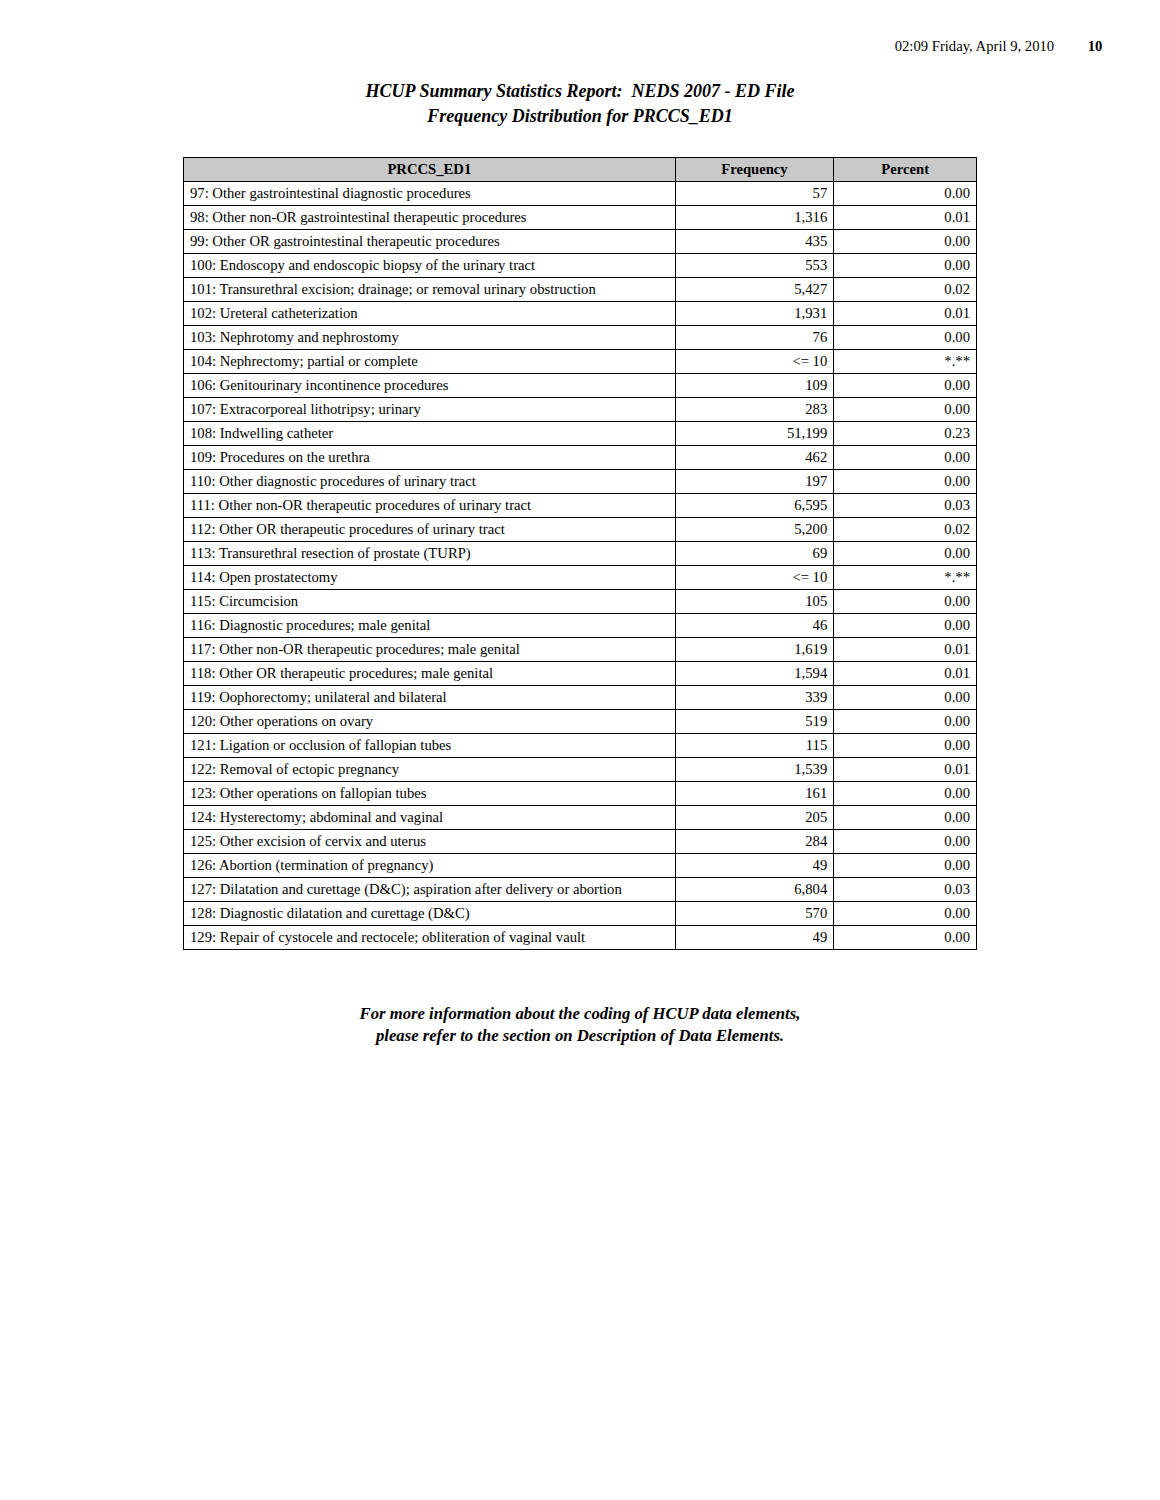02:09 Friday, April 9, 201010
HCUP Summary Statistics Report: NEDS 2007 - ED File
Frequency Distribution for PRCCS_ED1
| PRCCS_ED1 | Frequency | Percent |
| --- | --- | --- |
| 97: Other gastrointestinal diagnostic procedures | 57 | 0.00 |
| 98: Other non-OR gastrointestinal therapeutic procedures | 1,316 | 0.01 |
| 99: Other OR gastrointestinal therapeutic procedures | 435 | 0.00 |
| 100: Endoscopy and endoscopic biopsy of the urinary tract | 553 | 0.00 |
| 101: Transurethral excision; drainage; or removal urinary obstruction | 5,427 | 0.02 |
| 102: Ureteral catheterization | 1,931 | 0.01 |
| 103: Nephrotomy and nephrostomy | 76 | 0.00 |
| 104: Nephrectomy; partial or complete | <= 10 | *.** |
| 106: Genitourinary incontinence procedures | 109 | 0.00 |
| 107: Extracorporeal lithotripsy; urinary | 283 | 0.00 |
| 108: Indwelling catheter | 51,199 | 0.23 |
| 109: Procedures on the urethra | 462 | 0.00 |
| 110: Other diagnostic procedures of urinary tract | 197 | 0.00 |
| 111: Other non-OR therapeutic procedures of urinary tract | 6,595 | 0.03 |
| 112: Other OR therapeutic procedures of urinary tract | 5,200 | 0.02 |
| 113: Transurethral resection of prostate (TURP) | 69 | 0.00 |
| 114: Open prostatectomy | <= 10 | *.** |
| 115: Circumcision | 105 | 0.00 |
| 116: Diagnostic procedures; male genital | 46 | 0.00 |
| 117: Other non-OR therapeutic procedures; male genital | 1,619 | 0.01 |
| 118: Other OR therapeutic procedures; male genital | 1,594 | 0.01 |
| 119: Oophorectomy; unilateral and bilateral | 339 | 0.00 |
| 120: Other operations on ovary | 519 | 0.00 |
| 121: Ligation or occlusion of fallopian tubes | 115 | 0.00 |
| 122: Removal of ectopic pregnancy | 1,539 | 0.01 |
| 123: Other operations on fallopian tubes | 161 | 0.00 |
| 124: Hysterectomy; abdominal and vaginal | 205 | 0.00 |
| 125: Other excision of cervix and uterus | 284 | 0.00 |
| 126: Abortion (termination of pregnancy) | 49 | 0.00 |
| 127: Dilatation and curettage (D&C); aspiration after delivery or abortion | 6,804 | 0.03 |
| 128: Diagnostic dilatation and curettage (D&C) | 570 | 0.00 |
| 129: Repair of cystocele and rectocele; obliteration of vaginal vault | 49 | 0.00 |
For more information about the coding of HCUP data elements,
please refer to the section on Description of Data Elements.